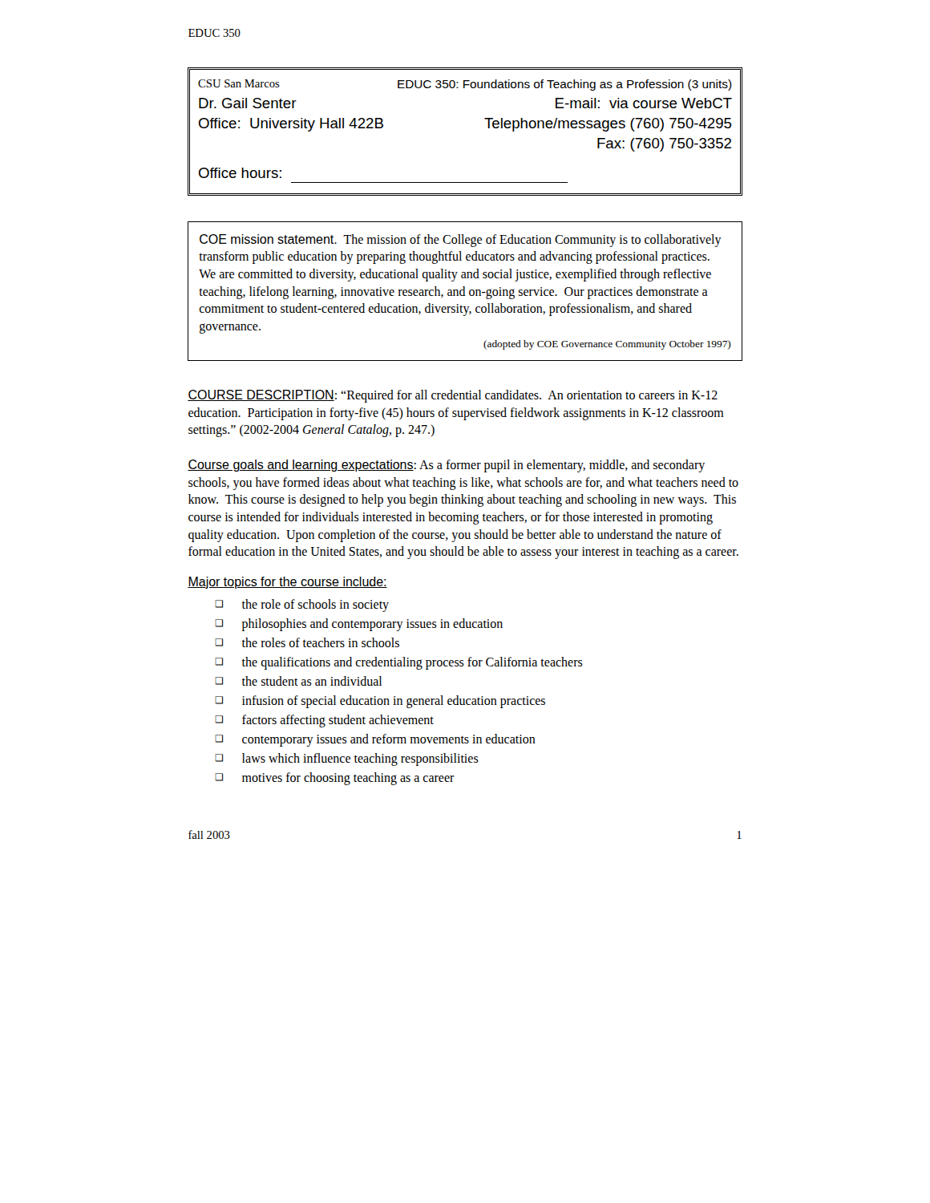EDUC 350
| CSU San Marcos | EDUC 350: Foundations of Teaching as a Profession (3 units) |
| Dr. Gail Senter | E-mail: via course WebCT |
| Office: University Hall 422B | Telephone/messages (760) 750-4295 |
| | Fax: (760) 750-3352 |
Office hours:
COE mission statement.
The mission of the College of Education Community is to collaboratively transform public education by preparing thoughtful educators and advancing professional practices. We are committed to diversity, educational quality and social justice, exemplified through reflective teaching, lifelong learning, innovative research, and on-going service. Our practices demonstrate a commitment to student-centered education, diversity, collaboration, professionalism, and shared governance. (adopted by COE Governance Community October 1997)
COURSE DESCRIPTION
: “Required for all credential candidates. An orientation to careers in K-12 education. Participation in forty-five (45) hours of supervised fieldwork assignments in K-12 classroom settings.” (2002-2004 General Catalog, p. 247.)
Course goals and learning expectations
: As a former pupil in elementary, middle, and secondary schools, you have formed ideas about what teaching is like, what schools are for, and what teachers need to know. This course is designed to help you begin thinking about teaching and schooling in new ways. This course is intended for individuals interested in becoming teachers, or for those interested in promoting quality education. Upon completion of the course, you should be better able to understand the nature of formal education in the United States, and you should be able to assess your interest in teaching as a career.
Major topics for the course include:
the role of schools in society
philosophies and contemporary issues in education
the roles of teachers in schools
the qualifications and credentialing process for California teachers
the student as an individual
infusion of special education in general education practices
factors affecting student achievement
contemporary issues and reform movements in education
laws which influence teaching responsibilities
motives for choosing teaching as a career
fall 2003 1